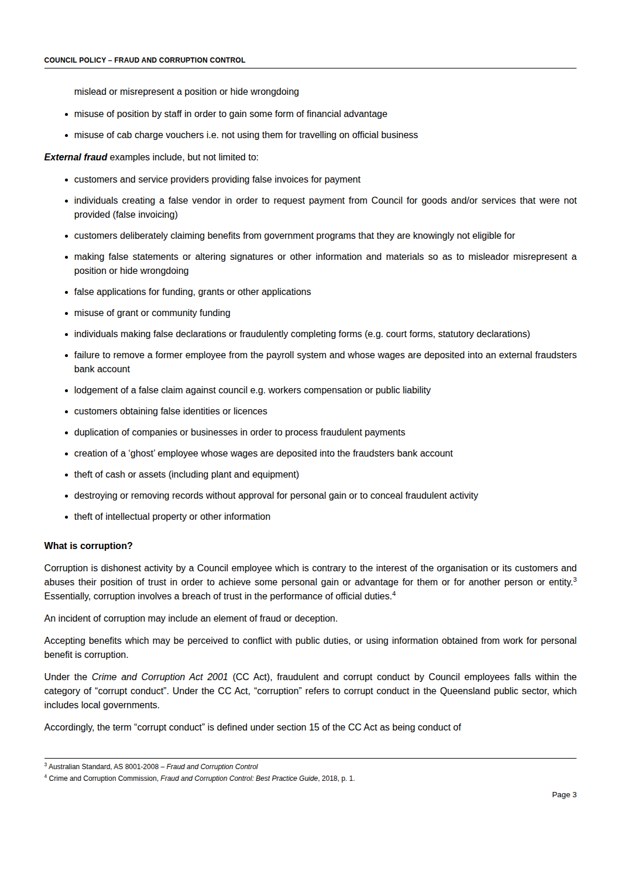COUNCIL POLICY – FRAUD AND CORRUPTION CONTROL
mislead or misrepresent a position or hide wrongdoing
misuse of position by staff in order to gain some form of financial advantage
misuse of cab charge vouchers i.e. not using them for travelling on official business
External fraud examples include, but not limited to:
customers and service providers providing false invoices for payment
individuals creating a false vendor in order to request payment from Council for goods and/or services that were not provided (false invoicing)
customers deliberately claiming benefits from government programs that they are knowingly not eligible for
making false statements or altering signatures or other information and materials so as to misleador misrepresent a position or hide wrongdoing
false applications for funding, grants or other applications
misuse of grant or community funding
individuals making false declarations or fraudulently completing forms (e.g. court forms, statutory declarations)
failure to remove a former employee from the payroll system and whose wages are deposited into an external fraudsters bank account
lodgement of a false claim against council e.g. workers compensation or public liability
customers obtaining false identities or licences
duplication of companies or businesses in order to process fraudulent payments
creation of a ‘ghost’ employee whose wages are deposited into the fraudsters bank account
theft of cash or assets (including plant and equipment)
destroying or removing records without approval for personal gain or to conceal fraudulent activity
theft of intellectual property or other information
What is corruption?
Corruption is dishonest activity by a Council employee which is contrary to the interest of the organisation or its customers and abuses their position of trust in order to achieve some personal gain or advantage for them or for another person or entity.3 Essentially, corruption involves a breach of trust in the performance of official duties.4
An incident of corruption may include an element of fraud or deception.
Accepting benefits which may be perceived to conflict with public duties, or using information obtained from work for personal benefit is corruption.
Under the Crime and Corruption Act 2001 (CC Act), fraudulent and corrupt conduct by Council employees falls within the category of “corrupt conduct”. Under the CC Act, “corruption” refers to corrupt conduct in the Queensland public sector, which includes local governments.
Accordingly, the term “corrupt conduct” is defined under section 15 of the CC Act as being conduct of
3 Australian Standard, AS 8001-2008 – Fraud and Corruption Control
4 Crime and Corruption Commission, Fraud and Corruption Control: Best Practice Guide, 2018, p. 1.
Page 3